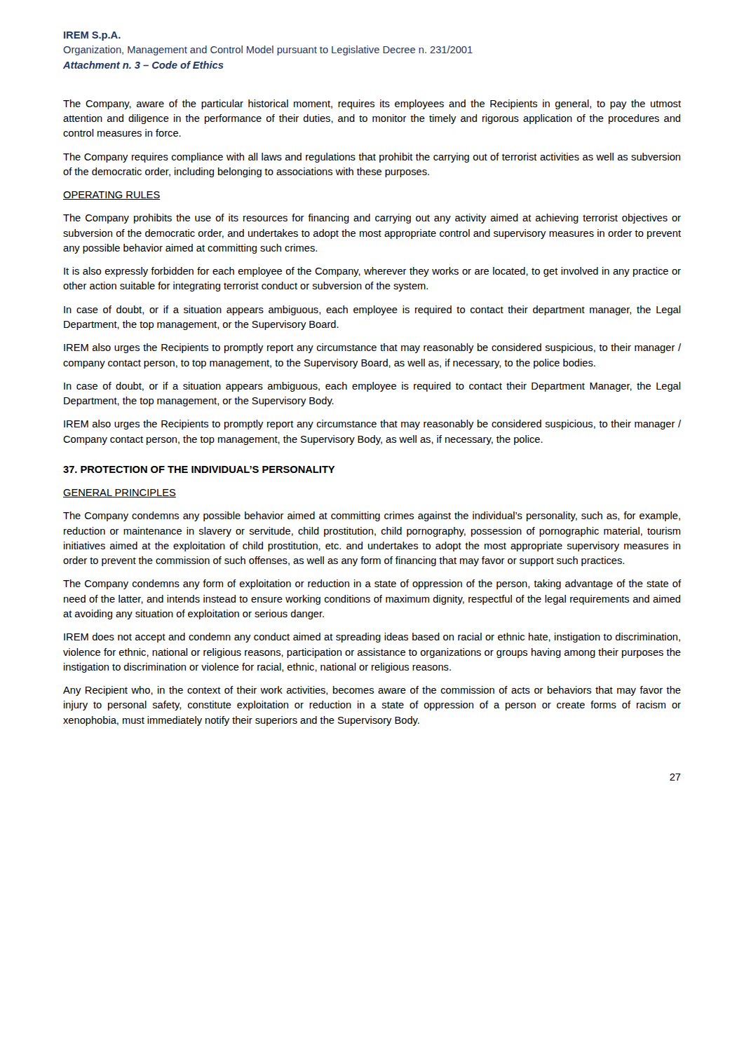IREM S.p.A.
Organization, Management and Control Model pursuant to Legislative Decree n. 231/2001
Attachment n. 3 – Code of Ethics
The Company, aware of the particular historical moment, requires its employees and the Recipients in general, to pay the utmost attention and diligence in the performance of their duties, and to monitor the timely and rigorous application of the procedures and control measures in force.
The Company requires compliance with all laws and regulations that prohibit the carrying out of terrorist activities as well as subversion of the democratic order, including belonging to associations with these purposes.
OPERATING RULES
The Company prohibits the use of its resources for financing and carrying out any activity aimed at achieving terrorist objectives or subversion of the democratic order, and undertakes to adopt the most appropriate control and supervisory measures in order to prevent any possible behavior aimed at committing such crimes.
It is also expressly forbidden for each employee of the Company, wherever they works or are located, to get involved in any practice or other action suitable for integrating terrorist conduct or subversion of the system.
In case of doubt, or if a situation appears ambiguous, each employee is required to contact their department manager, the Legal Department, the top management, or the Supervisory Board.
IREM also urges the Recipients to promptly report any circumstance that may reasonably be considered suspicious, to their manager / company contact person, to top management, to the Supervisory Board, as well as, if necessary, to the police bodies.
In case of doubt, or if a situation appears ambiguous, each employee is required to contact their Department Manager, the Legal Department, the top management, or the Supervisory Body.
IREM also urges the Recipients to promptly report any circumstance that may reasonably be considered suspicious, to their manager / Company contact person, the top management, the Supervisory Body, as well as, if necessary, the police.
37. PROTECTION OF THE INDIVIDUAL’S PERSONALITY
GENERAL PRINCIPLES
The Company condemns any possible behavior aimed at committing crimes against the individual’s personality, such as, for example, reduction or maintenance in slavery or servitude, child prostitution, child pornography, possession of pornographic material, tourism initiatives aimed at the exploitation of child prostitution, etc. and undertakes to adopt the most appropriate supervisory measures in order to prevent the commission of such offenses, as well as any form of financing that may favor or support such practices.
The Company condemns any form of exploitation or reduction in a state of oppression of the person, taking advantage of the state of need of the latter, and intends instead to ensure working conditions of maximum dignity, respectful of the legal requirements and aimed at avoiding any situation of exploitation or serious danger.
IREM does not accept and condemn any conduct aimed at spreading ideas based on racial or ethnic hate, instigation to discrimination, violence for ethnic, national or religious reasons, participation or assistance to organizations or groups having among their purposes the instigation to discrimination or violence for racial, ethnic, national or religious reasons.
Any Recipient who, in the context of their work activities, becomes aware of the commission of acts or behaviors that may favor the injury to personal safety, constitute exploitation or reduction in a state of oppression of a person or create forms of racism or xenophobia, must immediately notify their superiors and the Supervisory Body.
27